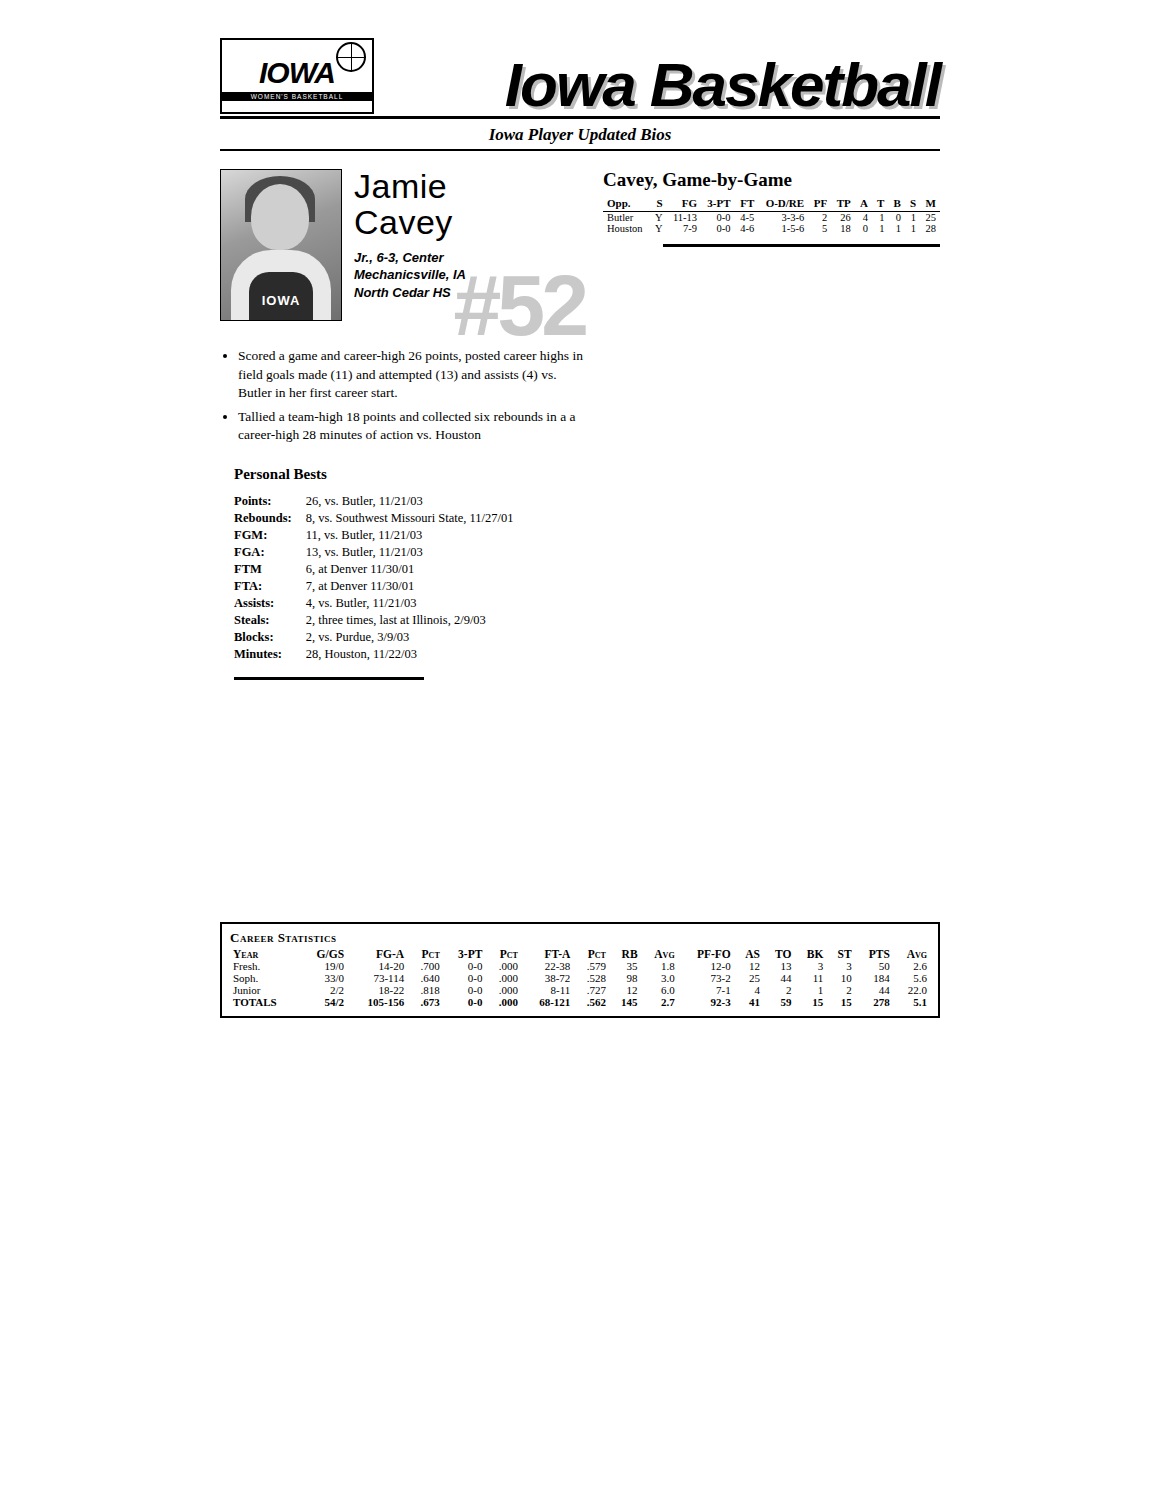IOWA
WOMEN'S BASKETBALL
Iowa Basketball
Iowa Player Updated Bios
IOWA
Jamie
Cavey
#52
Jr., 6-3, Center
Mechanicsville, IA
North Cedar HS
Scored a game and career-high 26 points, posted career highs in field goals made (11) and attempted (13) and assists (4) vs. Butler in her first career start.
Tallied a team-high 18 points and collected six rebounds in a a career-high 28 minutes of action vs. Houston
Personal Bests
| Points: | 26, vs. Butler, 11/21/03 |
| Rebounds: | 8, vs. Southwest Missouri State, 11/27/01 |
| FGM: | 11, vs. Butler, 11/21/03 |
| FGA: | 13, vs. Butler, 11/21/03 |
| FTM | 6, at Denver 11/30/01 |
| FTA: | 7, at Denver 11/30/01 |
| Assists: | 4, vs. Butler, 11/21/03 |
| Steals: | 2, three times, last at Illinois, 2/9/03 |
| Blocks: | 2, vs. Purdue, 3/9/03 |
| Minutes: | 28, Houston, 11/22/03 |
Cavey, Game-by-Game
| Opp. | S | FG | 3-PT | FT | O-D/RE | PF | TP | A | T | B | S | M |
| --- | --- | --- | --- | --- | --- | --- | --- | --- | --- | --- | --- | --- |
| Butler | Y | 11-13 | 0-0 | 4-5 | 3-3-6 | 2 | 26 | 4 | 1 | 0 | 1 | 25 |
| Houston | Y | 7-9 | 0-0 | 4-6 | 1-5-6 | 5 | 18 | 0 | 1 | 1 | 1 | 28 |
Career Statistics
| Year | G/GS | FG-A | Pct | 3-PT | Pct | FT-A | Pct | RB | Avg | PF-FO | AS | TO | BK | ST | PTS | Avg |
| --- | --- | --- | --- | --- | --- | --- | --- | --- | --- | --- | --- | --- | --- | --- | --- | --- |
| Fresh. | 19/0 | 14-20 | .700 | 0-0 | .000 | 22-38 | .579 | 35 | 1.8 | 12-0 | 12 | 13 | 3 | 3 | 50 | 2.6 |
| Soph. | 33/0 | 73-114 | .640 | 0-0 | .000 | 38-72 | .528 | 98 | 3.0 | 73-2 | 25 | 44 | 11 | 10 | 184 | 5.6 |
| Junior | 2/2 | 18-22 | .818 | 0-0 | .000 | 8-11 | .727 | 12 | 6.0 | 7-1 | 4 | 2 | 1 | 2 | 44 | 22.0 |
| TOTALS | 54/2 | 105-156 | .673 | 0-0 | .000 | 68-121 | .562 | 145 | 2.7 | 92-3 | 41 | 59 | 15 | 15 | 278 | 5.1 |